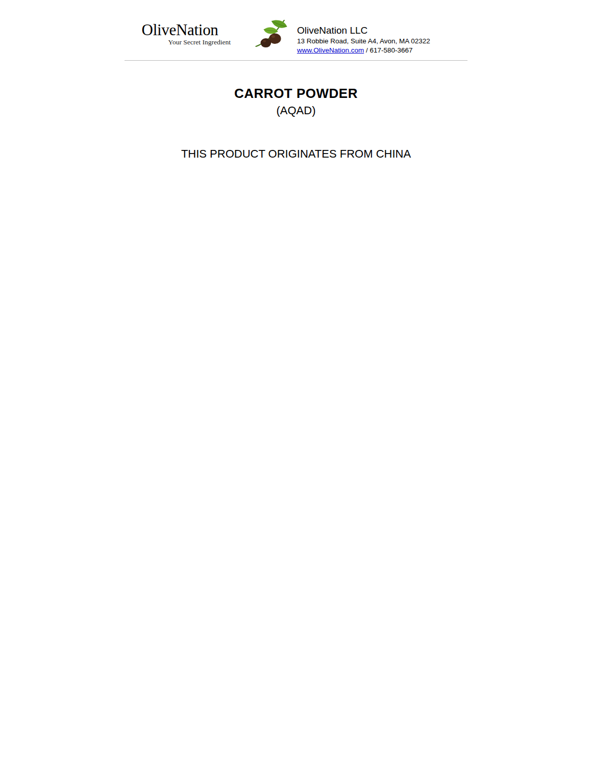OliveNation
Your Secret Ingredient
OliveNation LLC
13 Robbie Road, Suite A4, Avon, MA 02322
www.OliveNation.com / 617-580-3667
CARROT POWDER
(AQAD)
THIS PRODUCT ORIGINATES FROM CHINA